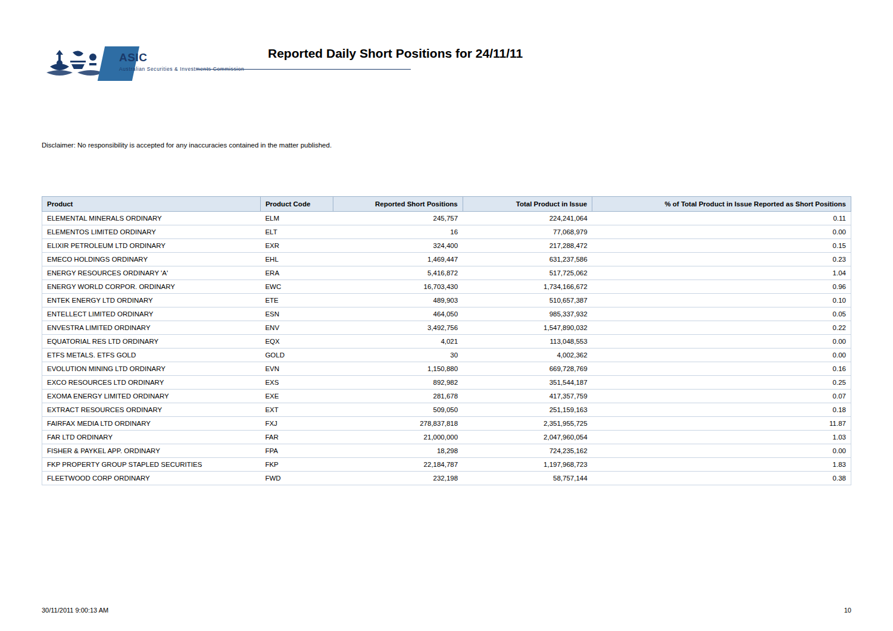ASIC
Australian Securities & Investments Commission
Reported Daily Short Positions for 24/11/11
Disclaimer: No responsibility is accepted for any inaccuracies contained in the matter published.
| Product | Product Code | Reported Short Positions | Total Product in Issue | % of Total Product in Issue Reported as Short Positions |
| --- | --- | --- | --- | --- |
| ELEMENTAL MINERALS ORDINARY | ELM | 245,757 | 224,241,064 | 0.11 |
| ELEMENTOS LIMITED ORDINARY | ELT | 16 | 77,068,979 | 0.00 |
| ELIXIR PETROLEUM LTD ORDINARY | EXR | 324,400 | 217,288,472 | 0.15 |
| EMECO HOLDINGS ORDINARY | EHL | 1,469,447 | 631,237,586 | 0.23 |
| ENERGY RESOURCES ORDINARY 'A' | ERA | 5,416,872 | 517,725,062 | 1.04 |
| ENERGY WORLD CORPOR. ORDINARY | EWC | 16,703,430 | 1,734,166,672 | 0.96 |
| ENTEK ENERGY LTD ORDINARY | ETE | 489,903 | 510,657,387 | 0.10 |
| ENTELLECT LIMITED ORDINARY | ESN | 464,050 | 985,337,932 | 0.05 |
| ENVESTRA LIMITED ORDINARY | ENV | 3,492,756 | 1,547,890,032 | 0.22 |
| EQUATORIAL RES LTD ORDINARY | EQX | 4,021 | 113,048,553 | 0.00 |
| ETFS METALS. ETFS GOLD | GOLD | 30 | 4,002,362 | 0.00 |
| EVOLUTION MINING LTD ORDINARY | EVN | 1,150,880 | 669,728,769 | 0.16 |
| EXCO RESOURCES LTD ORDINARY | EXS | 892,982 | 351,544,187 | 0.25 |
| EXOMA ENERGY LIMITED ORDINARY | EXE | 281,678 | 417,357,759 | 0.07 |
| EXTRACT RESOURCES ORDINARY | EXT | 509,050 | 251,159,163 | 0.18 |
| FAIRFAX MEDIA LTD ORDINARY | FXJ | 278,837,818 | 2,351,955,725 | 11.87 |
| FAR LTD ORDINARY | FAR | 21,000,000 | 2,047,960,054 | 1.03 |
| FISHER & PAYKEL APP. ORDINARY | FPA | 18,298 | 724,235,162 | 0.00 |
| FKP PROPERTY GROUP STAPLED SECURITIES | FKP | 22,184,787 | 1,197,968,723 | 1.83 |
| FLEETWOOD CORP ORDINARY | FWD | 232,198 | 58,757,144 | 0.38 |
30/11/2011 9:00:13 AM
10